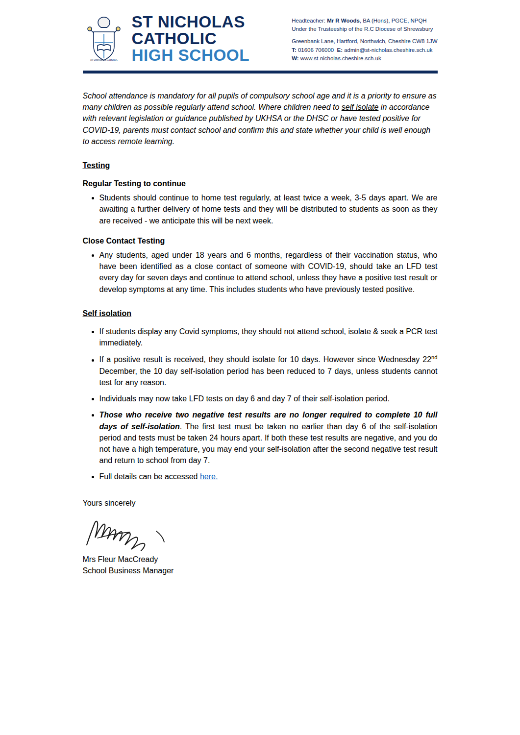IN OMNIBUS LABORA
ST NICHOLAS CATHOLIC HIGH SCHOOL
Headteacher: Mr R Woods, BA (Hons), PGCE, NPQH
Under the Trusteeship of the R.C Diocese of Shrewsbury
Greenbank Lane, Hartford, Northwich, Cheshire CW8 1JW
T: 01606 706000 E: admin@st-nicholas.cheshire.sch.uk
W: www.st-nicholas.cheshire.sch.uk
School attendance is mandatory for all pupils of compulsory school age and it is a priority to ensure as many children as possible regularly attend school. Where children need to self isolate in accordance with relevant legislation or guidance published by UKHSA or the DHSC or have tested positive for COVID-19, parents must contact school and confirm this and state whether your child is well enough to access remote learning.
Testing
Regular Testing to continue
Students should continue to home test regularly, at least twice a week, 3-5 days apart. We are awaiting a further delivery of home tests and they will be distributed to students as soon as they are received - we anticipate this will be next week.
Close Contact Testing
Any students, aged under 18 years and 6 months, regardless of their vaccination status, who have been identified as a close contact of someone with COVID-19, should take an LFD test every day for seven days and continue to attend school, unless they have a positive test result or develop symptoms at any time. This includes students who have previously tested positive.
Self isolation
If students display any Covid symptoms, they should not attend school, isolate & seek a PCR test immediately.
If a positive result is received, they should isolate for 10 days. However since Wednesday 22nd December, the 10 day self-isolation period has been reduced to 7 days, unless students cannot test for any reason.
Individuals may now take LFD tests on day 6 and day 7 of their self-isolation period.
Those who receive two negative test results are no longer required to complete 10 full days of self-isolation. The first test must be taken no earlier than day 6 of the self-isolation period and tests must be taken 24 hours apart. If both these test results are negative, and you do not have a high temperature, you may end your self-isolation after the second negative test result and return to school from day 7.
Full details can be accessed here.
Yours sincerely
Mrs Fleur MacCready
School Business Manager